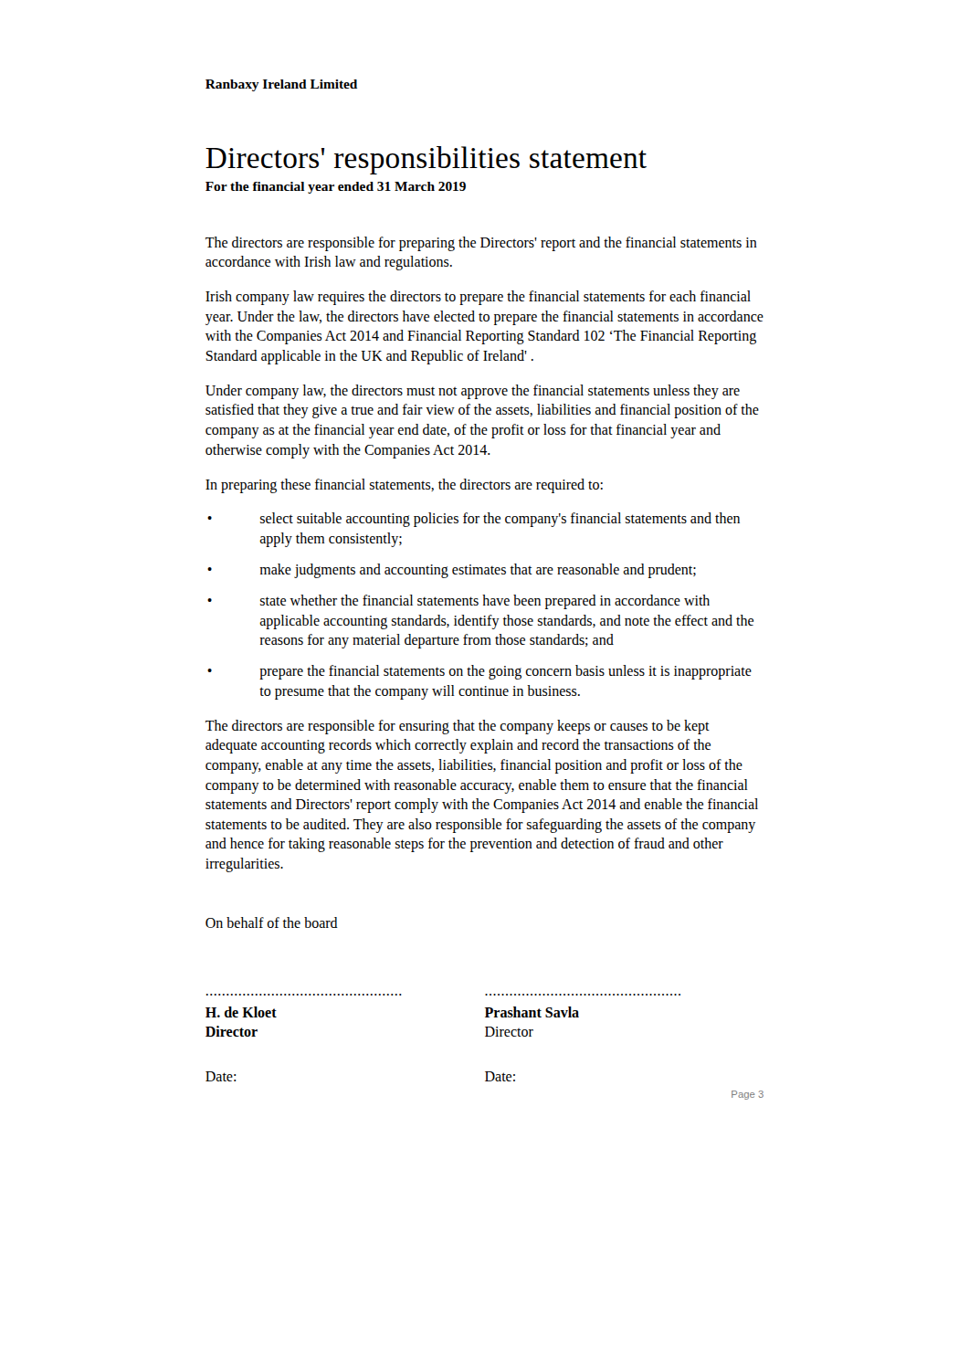Ranbaxy Ireland Limited
Directors' responsibilities statement
For the financial year ended 31 March 2019
The directors are responsible for preparing the Directors' report and the financial statements in accordance with Irish law and regulations.
Irish company law requires the directors to prepare the financial statements for each financial year. Under the law, the directors have elected to prepare the financial statements in accordance with the Companies Act 2014 and Financial Reporting Standard 102 ‘The Financial Reporting Standard applicable in the UK and Republic of Ireland' .
Under company law, the directors must not approve the financial statements unless they are satisfied that they give a true and fair view of the assets, liabilities and financial position of the company as at the financial year end date, of the profit or loss for that financial year and otherwise comply with the Companies Act 2014.
In preparing these financial statements, the directors are required to:
select suitable accounting policies for the company's financial statements and then apply them consistently;
make judgments and accounting estimates that are reasonable and prudent;
state whether the financial statements have been prepared in accordance with applicable accounting standards, identify those standards, and note the effect and the reasons for any material departure from those standards; and
prepare the financial statements on the going concern basis unless it is inappropriate to presume that the company will continue in business.
The directors are responsible for ensuring that the company keeps or causes to be kept adequate accounting records which correctly explain and record the transactions of the company, enable at any time the assets, liabilities, financial position and profit or loss of the company to be determined with reasonable accuracy, enable them to ensure that the financial statements and Directors' report comply with the Companies Act 2014 and enable the financial statements to be audited. They are also responsible for safeguarding the assets of the company and hence for taking reasonable steps for the prevention and detection of fraud and other irregularities.
On behalf of the board
| ................................................ H. de Kloet Director | ................................................ Prashant Savla Director |
| Date: | Date: |
Page 3